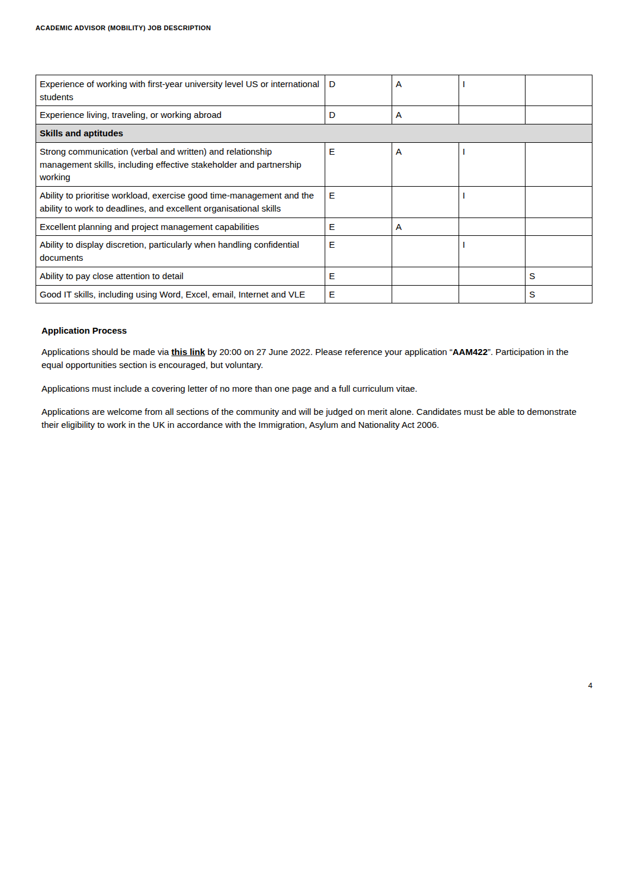ACADEMIC ADVISOR (MOBILITY) JOB DESCRIPTION
| Experience of working with first-year university level US or international students | D | A | I | |
| Experience living, traveling, or working abroad | D | A | | |
| Skills and aptitudes |
| Strong communication (verbal and written) and relationship management skills, including effective stakeholder and partnership working | E | A | I | |
| Ability to prioritise workload, exercise good time-management and the ability to work to deadlines, and excellent organisational skills | E | | I | |
| Excellent planning and project management capabilities | E | A | | |
| Ability to display discretion, particularly when handling confidential documents | E | | I | |
| Ability to pay close attention to detail | E | | | S |
| Good IT skills, including using Word, Excel, email, Internet and VLE | E | | | S |
Application Process
Applications should be made via this link by 20:00 on 27 June 2022. Please reference your application “AAM422”. Participation in the equal opportunities section is encouraged, but voluntary.
Applications must include a covering letter of no more than one page and a full curriculum vitae.
Applications are welcome from all sections of the community and will be judged on merit alone. Candidates must be able to demonstrate their eligibility to work in the UK in accordance with the Immigration, Asylum and Nationality Act 2006.
4